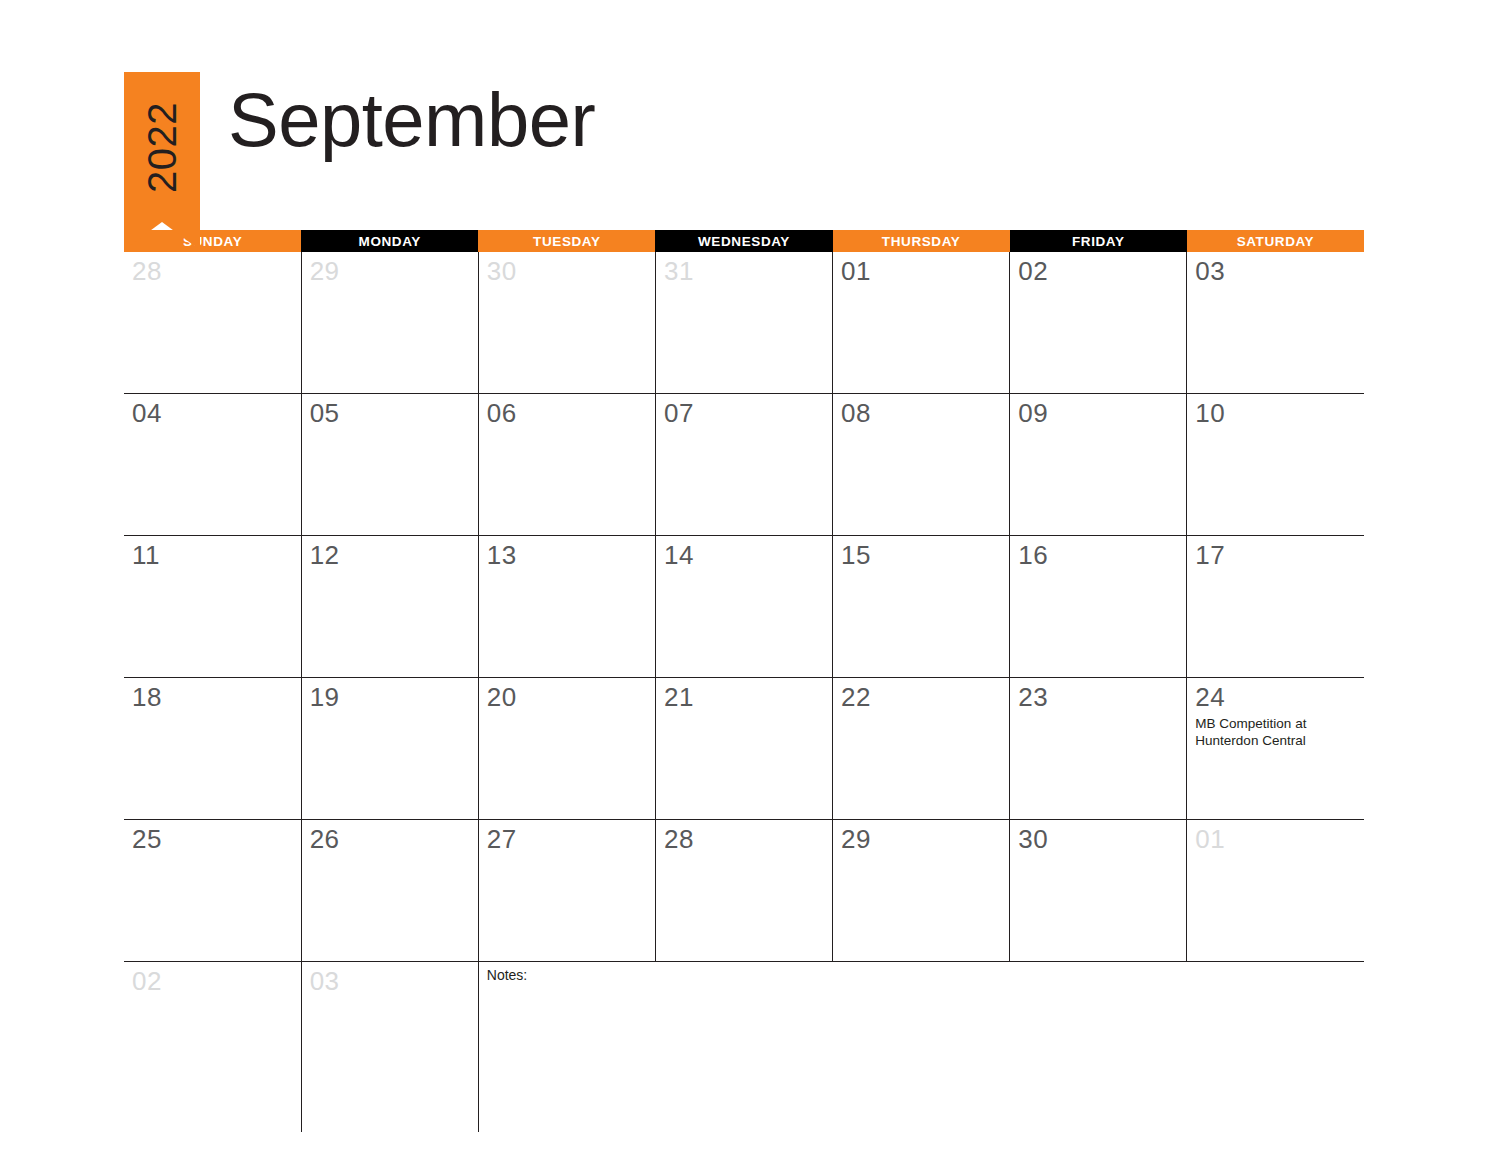2022
September
| SUNDAY | MONDAY | TUESDAY | WEDNESDAY | THURSDAY | FRIDAY | SATURDAY |
| --- | --- | --- | --- | --- | --- | --- |
| 28 | 29 | 30 | 31 | 01 | 02 | 03 |
| 04 | 05 | 06 | 07 | 08 | 09 | 10 |
| 11 | 12 | 13 | 14 | 15 | 16 | 17 |
| 18 | 19 | 20 | 21 | 22 | 23 | 24 MB Competition at Hunterdon Central |
| 25 | 26 | 27 | 28 | 29 | 30 | 01 |
| 02 | 03 | Notes: |